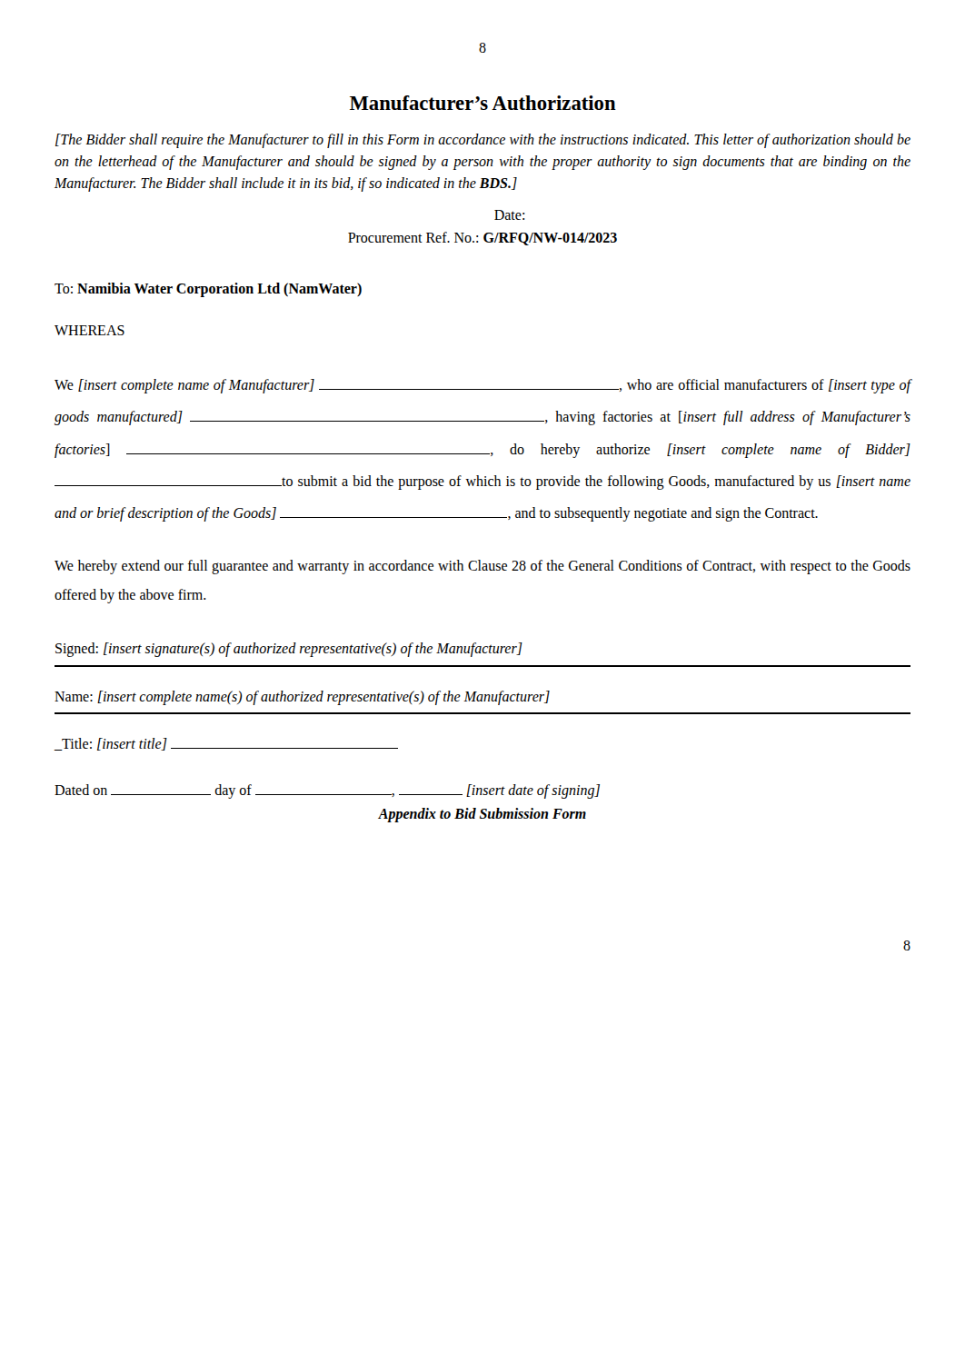8
Manufacturer’s Authorization
[The Bidder shall require the Manufacturer to fill in this Form in accordance with the instructions indicated. This letter of authorization should be on the letterhead of the Manufacturer and should be signed by a person with the proper authority to sign documents that are binding on the Manufacturer. The Bidder shall include it in its bid, if so indicated in the BDS.]
Date:
Procurement Ref. No.: G/RFQ/NW-014/2023
To: Namibia Water Corporation Ltd (NamWater)
WHEREAS
We [insert complete name of Manufacturer] , who are official manufacturers of [insert type of goods manufactured] , having factories at [insert full address of Manufacturer’s factories] , do hereby authorize [insert complete name of Bidder] to submit a bid the purpose of which is to provide the following Goods, manufactured by us [insert name and or brief description of the Goods] , and to subsequently negotiate and sign the Contract.
We hereby extend our full guarantee and warranty in accordance with Clause 28 of the General Conditions of Contract, with respect to the Goods offered by the above firm.
Signed: [insert signature(s) of authorized representative(s) of the Manufacturer]
Name: [insert complete name(s) of authorized representative(s) of the Manufacturer]
_Title: [insert title]
Dated on day of , [insert date of signing]
Appendix to Bid Submission Form
8